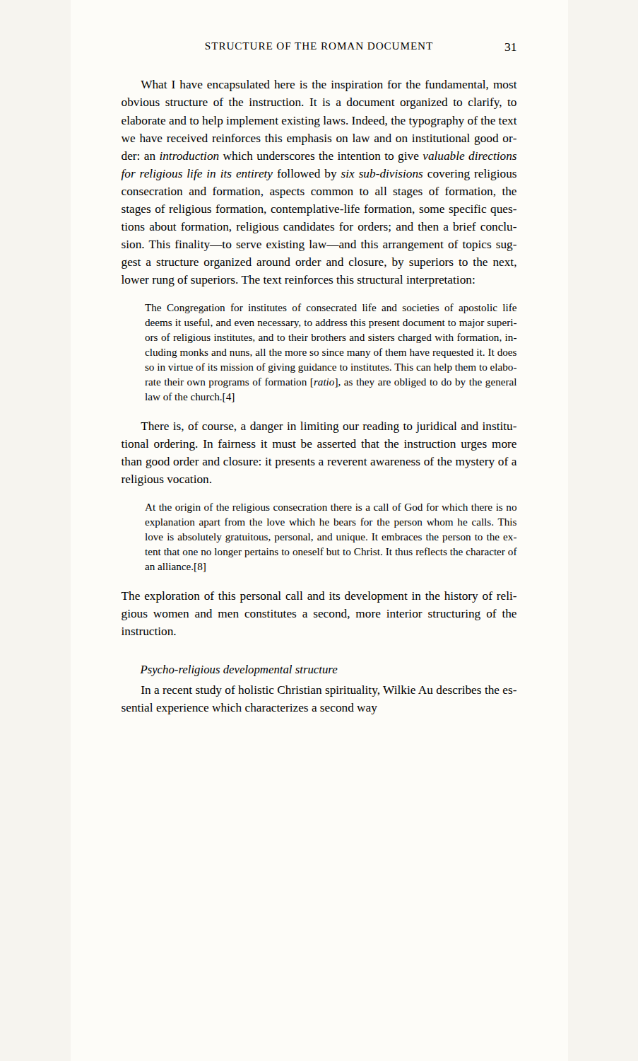Structure of the Roman Document 31
What I have encapsulated here is the inspiration for the fundamental, most obvious structure of the instruction. It is a document organized to clarify, to elaborate and to help implement existing laws. Indeed, the typography of the text we have received reinforces this emphasis on law and on institutional good order: an introduction which underscores the intention to give valuable directions for religious life in its entirety followed by six sub-divisions covering religious consecration and formation, aspects common to all stages of formation, the stages of religious formation, contemplative-life formation, some specific questions about formation, religious candidates for orders; and then a brief conclusion. This finality—to serve existing law—and this arrangement of topics suggest a structure organized around order and closure, by superiors to the next, lower rung of superiors. The text reinforces this structural interpretation:
The Congregation for institutes of consecrated life and societies of apostolic life deems it useful, and even necessary, to address this present document to major superiors of religious institutes, and to their brothers and sisters charged with formation, including monks and nuns, all the more so since many of them have requested it. It does so in virtue of its mission of giving guidance to institutes. This can help them to elaborate their own programs of formation [ratio], as they are obliged to do by the general law of the church.[4]
There is, of course, a danger in limiting our reading to juridical and institutional ordering. In fairness it must be asserted that the instruction urges more than good order and closure: it presents a reverent awareness of the mystery of a religious vocation.
At the origin of the religious consecration there is a call of God for which there is no explanation apart from the love which he bears for the person whom he calls. This love is absolutely gratuitous, personal, and unique. It embraces the person to the extent that one no longer pertains to oneself but to Christ. It thus reflects the character of an alliance.[8]
The exploration of this personal call and its development in the history of religious women and men constitutes a second, more interior structuring of the instruction.
Psycho-religious developmental structure
In a recent study of holistic Christian spirituality, Wilkie Au describes the essential experience which characterizes a second way